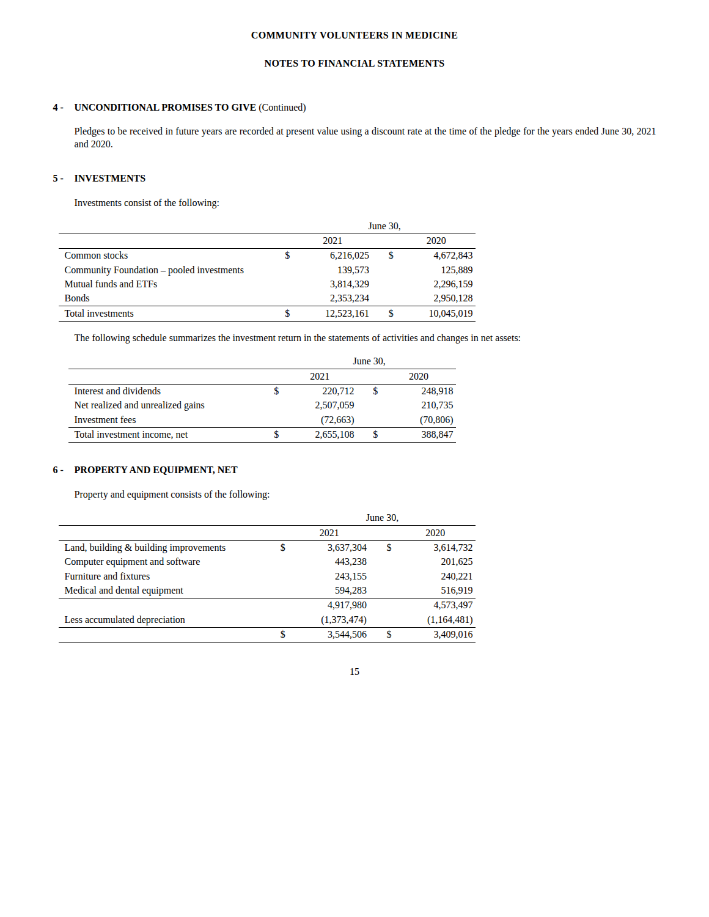Community Volunteers in Medicine
Notes to Financial Statements
4 -UNCONDITIONAL PROMISES TO GIVE (Continued)
Pledges to be received in future years are recorded at present value using a discount rate at the time of the pledge for the years ended June 30, 2021 and 2020.
5 -INVESTMENTS
Investments consist of the following:
| | | June 30, |
| | | 2021 | | | 2020 |
| Common stocks | $ | 6,216,025 | | $ | 4,672,843 |
| Community Foundation – pooled investments | | 139,573 | | | 125,889 |
| Mutual funds and ETFs | | 3,814,329 | | | 2,296,159 |
| Bonds | | 2,353,234 | | | 2,950,128 |
| Total investments | $ | 12,523,161 | | $ | 10,045,019 |
The following schedule summarizes the investment return in the statements of activities and changes in net assets:
| | | June 30, |
| | | 2021 | | | 2020 |
| Interest and dividends | $ | 220,712 | | $ | 248,918 |
| Net realized and unrealized gains | | 2,507,059 | | | 210,735 |
| Investment fees | | (72,663) | | | (70,806) |
| Total investment income, net | $ | 2,655,108 | | $ | 388,847 |
6 -PROPERTY AND EQUIPMENT, NET
Property and equipment consists of the following:
| | | June 30, |
| | | 2021 | | | 2020 |
| Land, building & building improvements | $ | 3,637,304 | | $ | 3,614,732 |
| Computer equipment and software | | 443,238 | | | 201,625 |
| Furniture and fixtures | | 243,155 | | | 240,221 |
| Medical and dental equipment | | 594,283 | | | 516,919 |
| | | 4,917,980 | | | 4,573,497 |
| Less accumulated depreciation | | (1,373,474) | | | (1,164,481) |
| | $ | 3,544,506 | | $ | 3,409,016 |
15